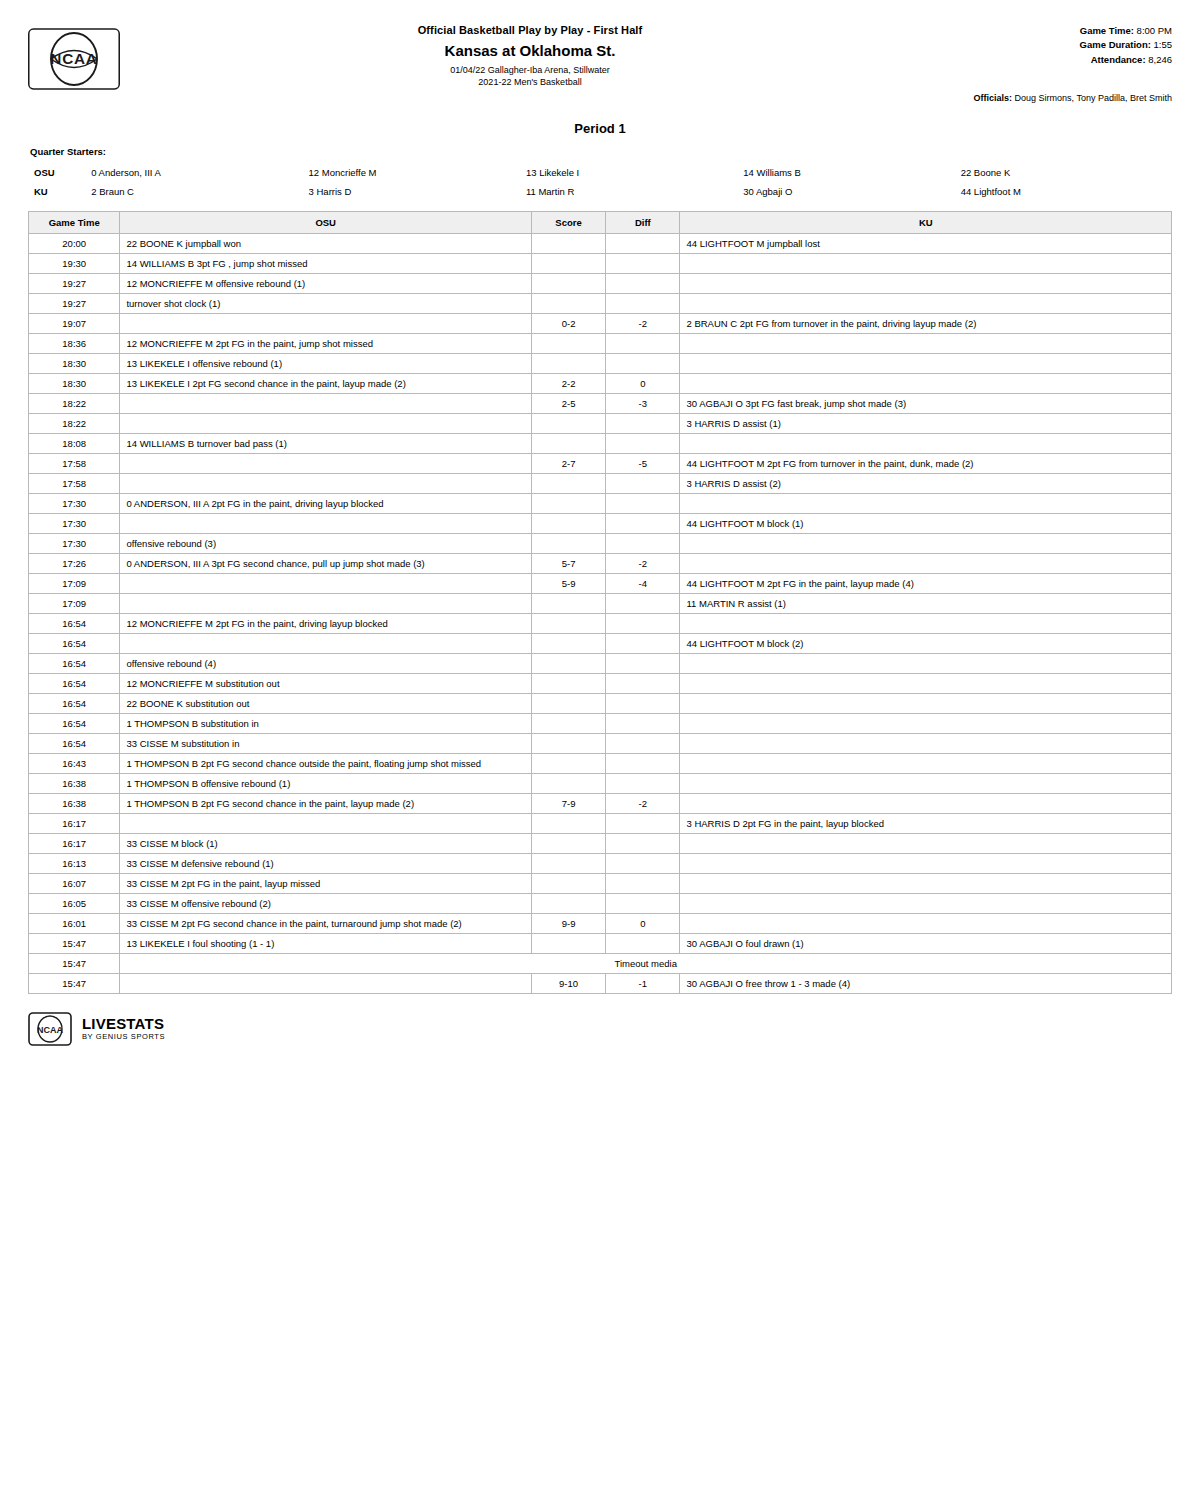NCAA
Official Basketball Play by Play - First Half
Kansas at Oklahoma St.
01/04/22 Gallagher-Iba Arena, Stillwater
2021-22 Men's Basketball
Game Time: 8:00 PM
Game Duration: 1:55
Attendance: 8,246
Officials: Doug Sirmons, Tony Padilla, Bret Smith
Period 1
Quarter Starters:
| OSU | 0 Anderson, III A | 12 Moncrieffe M | 13 Likekele I | 14 Williams B | 22 Boone K |
| KU | 2 Braun C | 3 Harris D | 11 Martin R | 30 Agbaji O | 44 Lightfoot M |
| Game Time | OSU | Score | Diff | KU |
| --- | --- | --- | --- | --- |
| 20:00 | 22 BOONE K jumpball won | | | 44 LIGHTFOOT M jumpball lost |
| 19:30 | 14 WILLIAMS B 3pt FG , jump shot missed | | | |
| 19:27 | 12 MONCRIEFFE M offensive rebound (1) | | | |
| 19:27 | turnover shot clock (1) | | | |
| 19:07 | | 0-2 | -2 | 2 BRAUN C 2pt FG from turnover in the paint, driving layup made (2) |
| 18:36 | 12 MONCRIEFFE M 2pt FG in the paint, jump shot missed | | | |
| 18:30 | 13 LIKEKELE I offensive rebound (1) | | | |
| 18:30 | 13 LIKEKELE I 2pt FG second chance in the paint, layup made (2) | 2-2 | 0 | |
| 18:22 | | 2-5 | -3 | 30 AGBAJI O 3pt FG fast break, jump shot made (3) |
| 18:22 | | | | 3 HARRIS D assist (1) |
| 18:08 | 14 WILLIAMS B turnover bad pass (1) | | | |
| 17:58 | | 2-7 | -5 | 44 LIGHTFOOT M 2pt FG from turnover in the paint, dunk, made (2) |
| 17:58 | | | | 3 HARRIS D assist (2) |
| 17:30 | 0 ANDERSON, III A 2pt FG in the paint, driving layup blocked | | | |
| 17:30 | | | | 44 LIGHTFOOT M block (1) |
| 17:30 | offensive rebound (3) | | | |
| 17:26 | 0 ANDERSON, III A 3pt FG second chance, pull up jump shot made (3) | 5-7 | -2 | |
| 17:09 | | 5-9 | -4 | 44 LIGHTFOOT M 2pt FG in the paint, layup made (4) |
| 17:09 | | | | 11 MARTIN R assist (1) |
| 16:54 | 12 MONCRIEFFE M 2pt FG in the paint, driving layup blocked | | | |
| 16:54 | | | | 44 LIGHTFOOT M block (2) |
| 16:54 | offensive rebound (4) | | | |
| 16:54 | 12 MONCRIEFFE M substitution out | | | |
| 16:54 | 22 BOONE K substitution out | | | |
| 16:54 | 1 THOMPSON B substitution in | | | |
| 16:54 | 33 CISSE M substitution in | | | |
| 16:43 | 1 THOMPSON B 2pt FG second chance outside the paint, floating jump shot missed | | | |
| 16:38 | 1 THOMPSON B offensive rebound (1) | | | |
| 16:38 | 1 THOMPSON B 2pt FG second chance in the paint, layup made (2) | 7-9 | -2 | |
| 16:17 | | | | 3 HARRIS D 2pt FG in the paint, layup blocked |
| 16:17 | 33 CISSE M block (1) | | | |
| 16:13 | 33 CISSE M defensive rebound (1) | | | |
| 16:07 | 33 CISSE M 2pt FG in the paint, layup missed | | | |
| 16:05 | 33 CISSE M offensive rebound (2) | | | |
| 16:01 | 33 CISSE M 2pt FG second chance in the paint, turnaround jump shot made (2) | 9-9 | 0 | |
| 15:47 | 13 LIKEKELE I foul shooting (1 - 1) | | | 30 AGBAJI O foul drawn (1) |
| 15:47 | Timeout media |
| 15:47 | | 9-10 | -1 | 30 AGBAJI O free throw 1 - 3 made (4) |
NCAA
LIVESTATS
BY GENIUS SPORTS